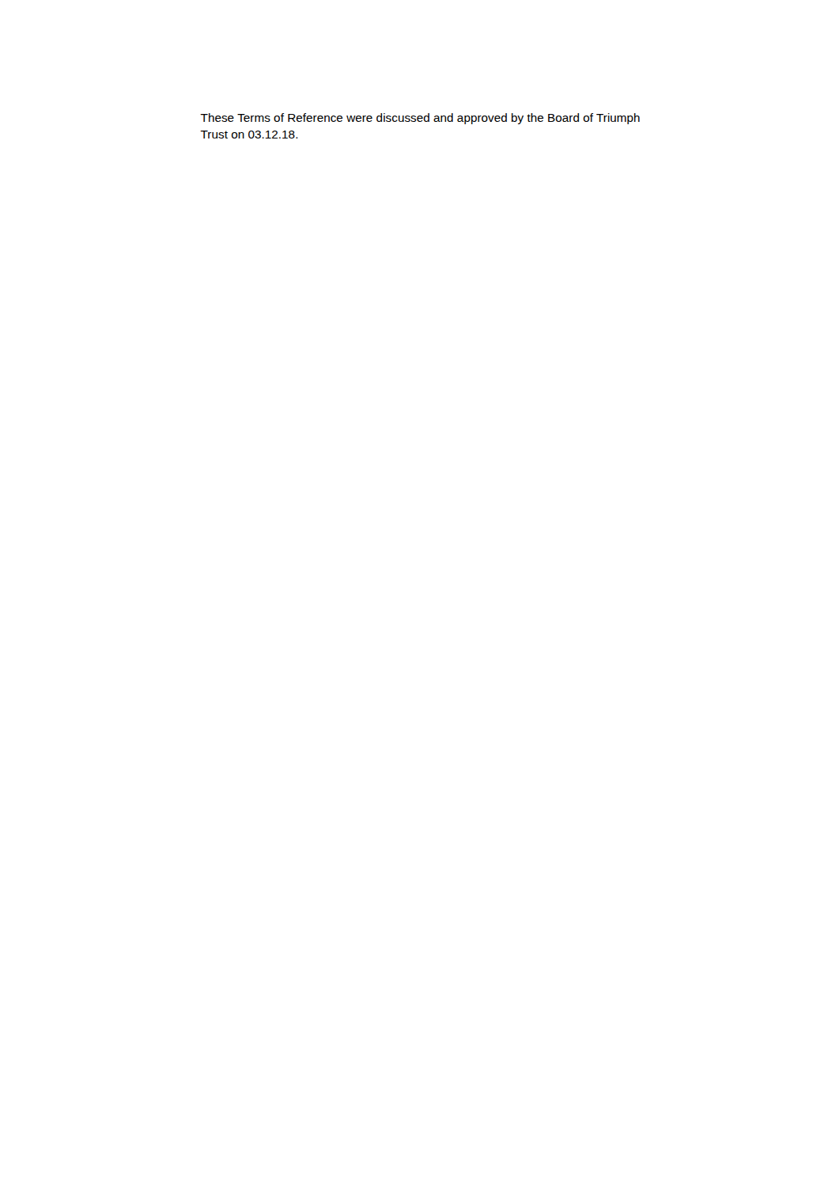These Terms of Reference were discussed and approved by the Board of Triumph Trust on 03.12.18.